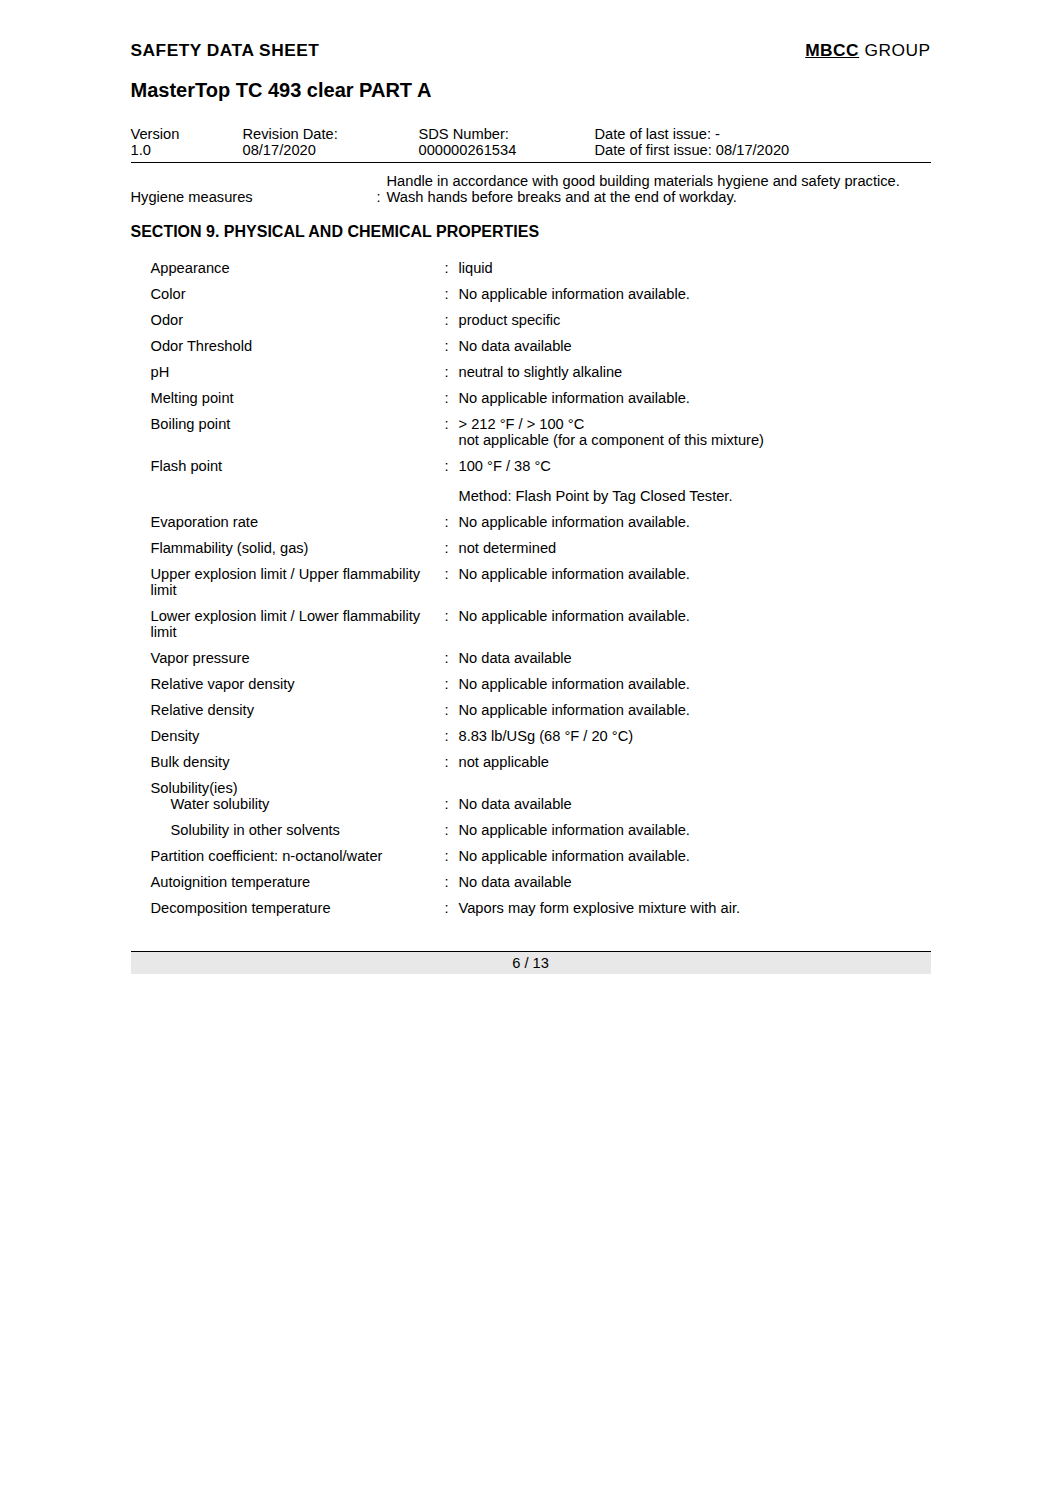SAFETY DATA SHEET
MBCC GROUP
MasterTop TC 493 clear PART A
| Version 1.0 | Revision Date: 08/17/2020 | SDS Number: 000000261534 | Date of last issue: - Date of first issue: 08/17/2020 |
| | | Handle in accordance with good building materials hygiene and safety practice. |
| Hygiene measures | : | Wash hands before breaks and at the end of workday. |
SECTION 9. PHYSICAL AND CHEMICAL PROPERTIES
| Appearance | : | liquid |
| Color | : | No applicable information available. |
| Odor | : | product specific |
| Odor Threshold | : | No data available |
| pH | : | neutral to slightly alkaline |
| Melting point | : | No applicable information available. |
| Boiling point | : | > 212 °F / > 100 °C not applicable (for a component of this mixture) |
| Flash point | : | 100 °F / 38 °C Method: Flash Point by Tag Closed Tester. |
| Evaporation rate | : | No applicable information available. |
| Flammability (solid, gas) | : | not determined |
| Upper explosion limit / Upper flammability limit | : | No applicable information available. |
| Lower explosion limit / Lower flammability limit | : | No applicable information available. |
| Vapor pressure | : | No data available |
| Relative vapor density | : | No applicable information available. |
| Relative density | : | No applicable information available. |
| Density | : | 8.83 lb/USg (68 °F / 20 °C) |
| Bulk density | : | not applicable |
| Solubility(ies) Water solubility | : | No data available |
| Solubility in other solvents | : | No applicable information available. |
| Partition coefficient: n-octanol/water | : | No applicable information available. |
| Autoignition temperature | : | No data available |
| Decomposition temperature | : | Vapors may form explosive mixture with air. |
6 / 13